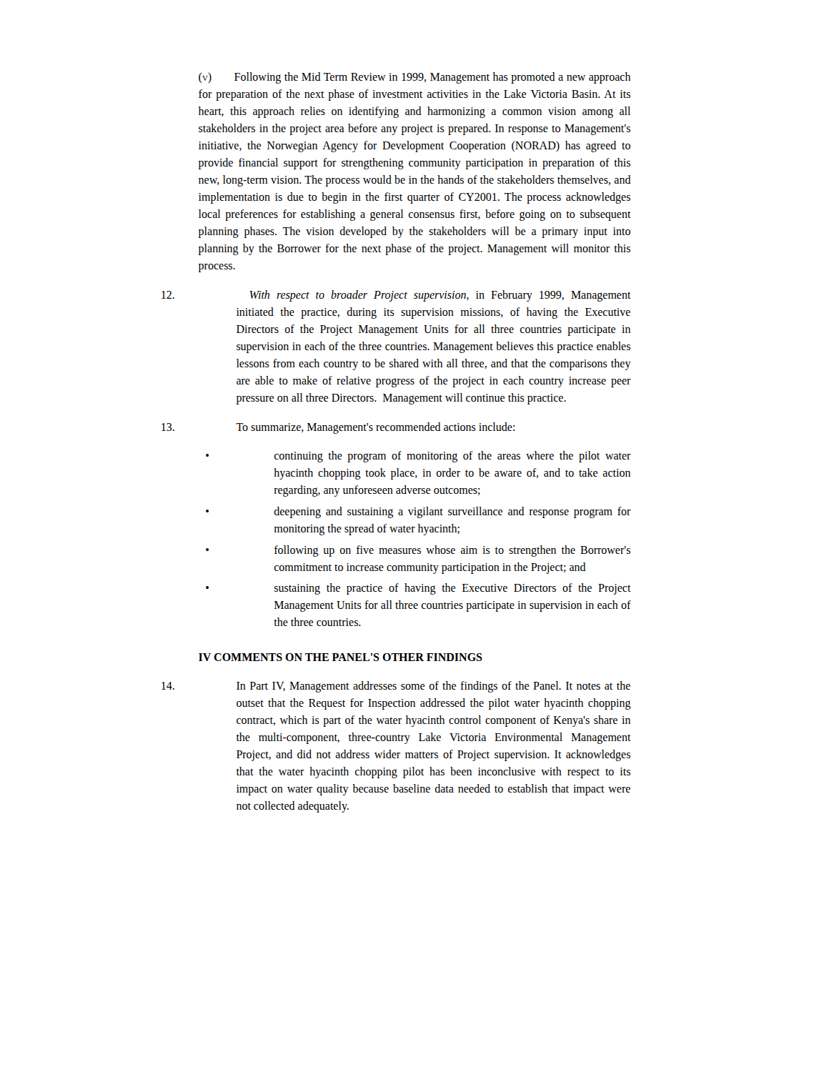(v) Following the Mid Term Review in 1999, Management has promoted a new approach for preparation of the next phase of investment activities in the Lake Victoria Basin. At its heart, this approach relies on identifying and harmonizing a common vision among all stakeholders in the project area before any project is prepared. In response to Management's initiative, the Norwegian Agency for Development Cooperation (NORAD) has agreed to provide financial support for strengthening community participation in preparation of this new, long-term vision. The process would be in the hands of the stakeholders themselves, and implementation is due to begin in the first quarter of CY2001. The process acknowledges local preferences for establishing a general consensus first, before going on to subsequent planning phases. The vision developed by the stakeholders will be a primary input into planning by the Borrower for the next phase of the project. Management will monitor this process.
12. With respect to broader Project supervision, in February 1999, Management initiated the practice, during its supervision missions, of having the Executive Directors of the Project Management Units for all three countries participate in supervision in each of the three countries. Management believes this practice enables lessons from each country to be shared with all three, and that the comparisons they are able to make of relative progress of the project in each country increase peer pressure on all three Directors. Management will continue this practice.
13. To summarize, Management's recommended actions include:
continuing the program of monitoring of the areas where the pilot water hyacinth chopping took place, in order to be aware of, and to take action regarding, any unforeseen adverse outcomes;
deepening and sustaining a vigilant surveillance and response program for monitoring the spread of water hyacinth;
following up on five measures whose aim is to strengthen the Borrower's commitment to increase community participation in the Project; and
sustaining the practice of having the Executive Directors of the Project Management Units for all three countries participate in supervision in each of the three countries.
IV COMMENTS ON THE PANEL'S OTHER FINDINGS
14. In Part IV, Management addresses some of the findings of the Panel. It notes at the outset that the Request for Inspection addressed the pilot water hyacinth chopping contract, which is part of the water hyacinth control component of Kenya's share in the multi-component, three-country Lake Victoria Environmental Management Project, and did not address wider matters of Project supervision. It acknowledges that the water hyacinth chopping pilot has been inconclusive with respect to its impact on water quality because baseline data needed to establish that impact were not collected adequately.